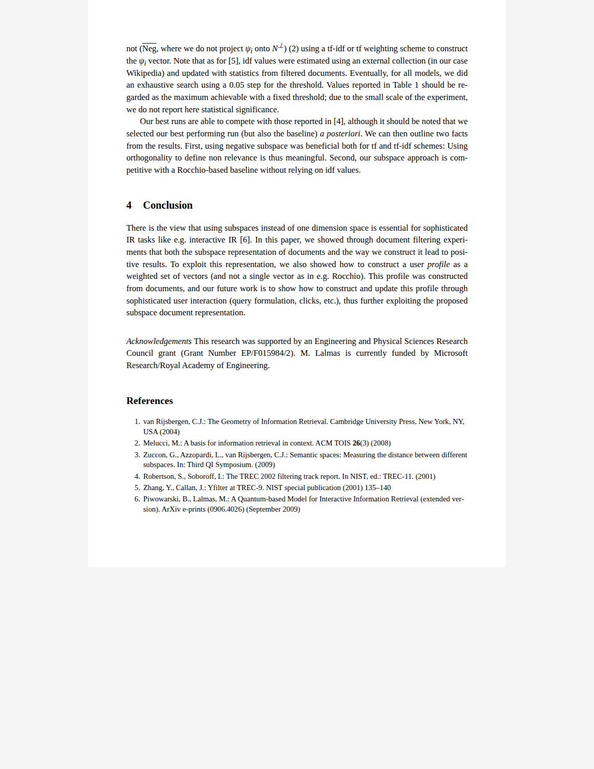not (Neg, where we do not project ψi onto N⊥) (2) using a tf-idf or tf weighting scheme to construct the ψi vector. Note that as for [5], idf values were estimated using an external collection (in our case Wikipedia) and updated with statistics from filtered documents. Eventually, for all models, we did an exhaustive search using a 0.05 step for the threshold. Values reported in Table 1 should be regarded as the maximum achievable with a fixed threshold; due to the small scale of the experiment, we do not report here statistical significance.
Our best runs are able to compete with those reported in [4], although it should be noted that we selected our best performing run (but also the baseline) a posteriori. We can then outline two facts from the results. First, using negative subspace was beneficial both for tf and tf-idf schemes: Using orthogonality to define non relevance is thus meaningful. Second, our subspace approach is competitive with a Rocchio-based baseline without relying on idf values.
4 Conclusion
There is the view that using subspaces instead of one dimension space is essential for sophisticated IR tasks like e.g. interactive IR [6]. In this paper, we showed through document filtering experiments that both the subspace representation of documents and the way we construct it lead to positive results. To exploit this representation, we also showed how to construct a user profile as a weighted set of vectors (and not a single vector as in e.g. Rocchio). This profile was constructed from documents, and our future work is to show how to construct and update this profile through sophisticated user interaction (query formulation, clicks, etc.), thus further exploiting the proposed subspace document representation.
Acknowledgements This research was supported by an Engineering and Physical Sciences Research Council grant (Grant Number EP/F015984/2). M. Lalmas is currently funded by Microsoft Research/Royal Academy of Engineering.
References
van Rijsbergen, C.J.: The Geometry of Information Retrieval. Cambridge University Press, New York, NY, USA (2004)
Melucci, M.: A basis for information retrieval in context. ACM TOIS 26(3) (2008)
Zuccon, G., Azzopardi, L., van Rijsbergen, C.J.: Semantic spaces: Measuring the distance between different subspaces. In: Third QI Symposium. (2009)
Robertson, S., Soboroff, I.: The TREC 2002 filtering track report. In NIST, ed.: TREC-11. (2001)
Zhang, Y., Callan, J.: Yfilter at TREC-9. NIST special publication (2001) 135–140
Piwowarski, B., Lalmas, M.: A Quantum-based Model for Interactive Information Retrieval (extended version). ArXiv e-prints (0906.4026) (September 2009)